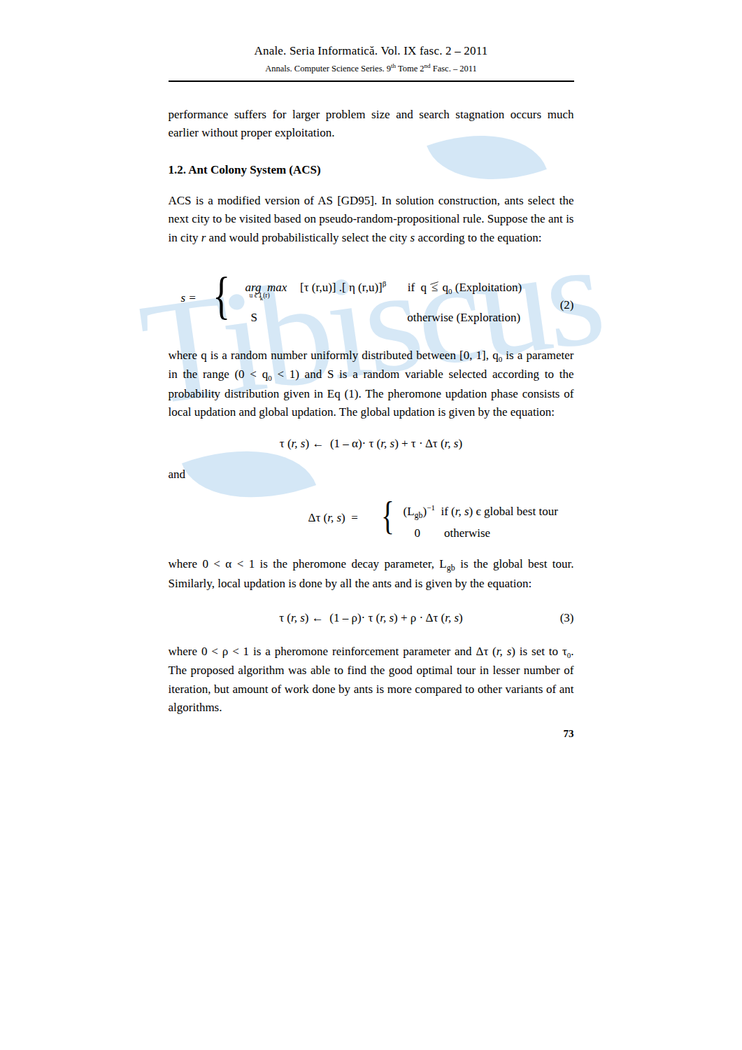Tibiscus
Anale. Seria Informatică. Vol. IX fasc. 2 – 2011
Annals. Computer Science Series. 9th Tome 2nd Fasc. – 2011
performance suffers for larger problem size and search stagnation occurs much earlier without proper exploitation.
1.2. Ant Colony System (ACS)
ACS is a modified version of AS [GD95]. In solution construction, ants select the next city to be visited based on pseudo-random-propositional rule. Suppose the ant is in city r and would probabilistically select the city s according to the equation:
s =
{
arg max u є J (r)k [τ (r,u)] .[ η (r,u)]β if q q0 (Exploitation)
S otherwise (Exploration)
(2)
where q is a random number uniformly distributed between [0, 1], q0 is a parameter in the range (0 < q0 < 1) and S is a random variable selected according to the probability distribution given in Eq (1). The pheromone updation phase consists of local updation and global updation. The global updation is given by the equation:
τ (r, s) ← (1 – α)· τ (r, s) + τ · Δτ (r, s)
and
Δτ (r, s) =
{
(Lgb)−1 if (r, s) є global best tour
0 otherwise
where 0 < α < 1 is the pheromone decay parameter, Lgb is the global best tour. Similarly, local updation is done by all the ants and is given by the equation:
τ (r, s) ← (1 – ρ)· τ (r, s) + ρ · Δτ (r, s)
(3)
where 0 < ρ < 1 is a pheromone reinforcement parameter and Δτ (r, s) is set to τ0. The proposed algorithm was able to find the good optimal tour in lesser number of iteration, but amount of work done by ants is more compared to other variants of ant algorithms.
73